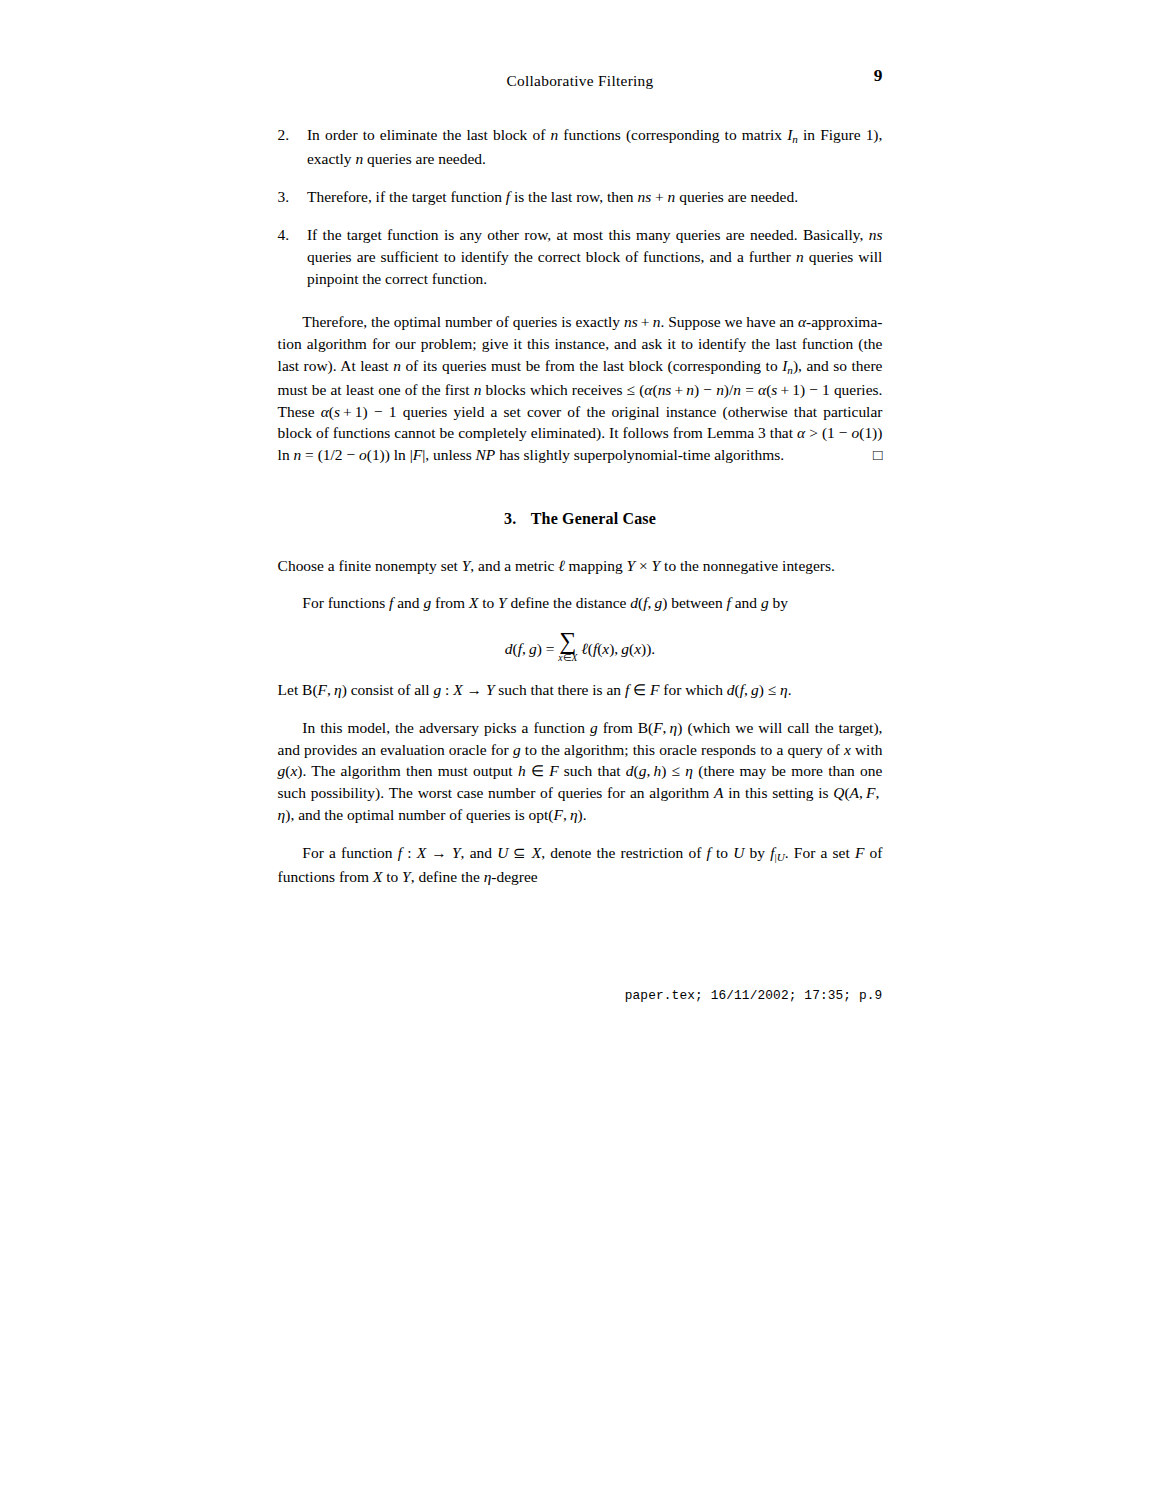Collaborative Filtering 9
2. In order to eliminate the last block of n functions (corresponding to matrix In in Figure 1), exactly n queries are needed.
3. Therefore, if the target function f is the last row, then ns + n queries are needed.
4. If the target function is any other row, at most this many queries are needed. Basically, ns queries are sufficient to identify the correct block of functions, and a further n queries will pinpoint the correct function.
Therefore, the optimal number of queries is exactly ns + n. Suppose we have an α-approximation algorithm for our problem; give it this instance, and ask it to identify the last function (the last row). At least n of its queries must be from the last block (corresponding to In), and so there must be at least one of the first n blocks which receives ≤ (α(ns + n) − n)/n = α(s + 1) − 1 queries. These α(s + 1) − 1 queries yield a set cover of the original instance (otherwise that particular block of functions cannot be completely eliminated). It follows from Lemma 3 that α > (1 − o(1)) ln n = (1/2 − o(1)) ln |F|, unless NP has slightly superpolynomial-time algorithms.□
3. The General Case
Choose a finite nonempty set Y, and a metric ℓ mapping Y × Y to the nonnegative integers.
For functions f and g from X to Y define the distance d(f, g) between f and g by
d(f, g) = ∑x∈X ℓ(f(x), g(x)).
Let B(F, η) consist of all g : X → Y such that there is an f ∈ F for which d(f, g) ≤ η.
In this model, the adversary picks a function g from B(F, η) (which we will call the target), and provides an evaluation oracle for g to the algorithm; this oracle responds to a query of x with g(x). The algorithm then must output h ∈ F such that d(g, h) ≤ η (there may be more than one such possibility). The worst case number of queries for an algorithm A in this setting is Q(A, F, η), and the optimal number of queries is opt(F, η).
For a function f : X → Y, and U ⊆ X, denote the restriction of f to U by f|U. For a set F of functions from X to Y, define the η-degree
paper.tex; 16/11/2002; 17:35; p.9